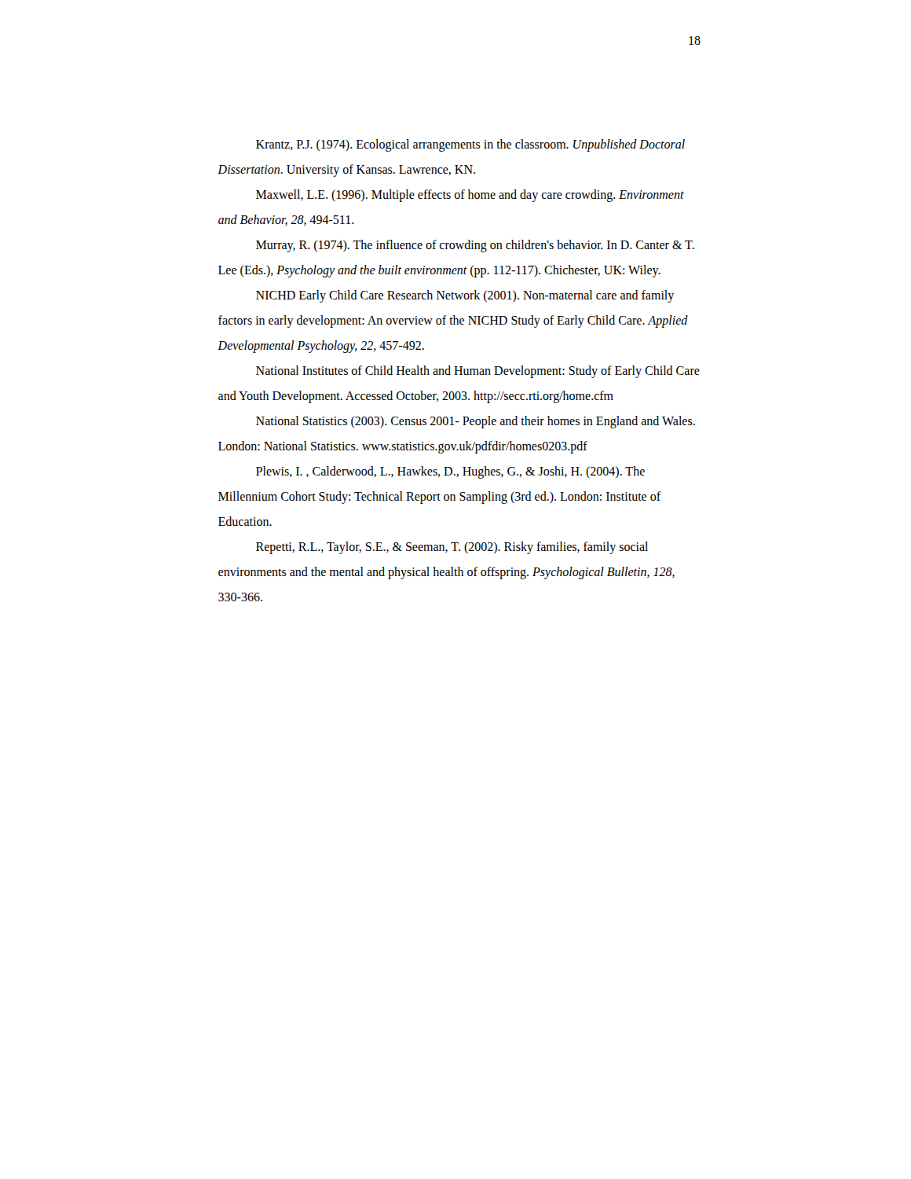18
Krantz, P.J. (1974). Ecological arrangements in the classroom. Unpublished Doctoral Dissertation. University of Kansas. Lawrence, KN.
Maxwell, L.E. (1996). Multiple effects of home and day care crowding. Environment and Behavior, 28, 494-511.
Murray, R. (1974). The influence of crowding on children's behavior. In D. Canter & T. Lee (Eds.), Psychology and the built environment (pp. 112-117). Chichester, UK: Wiley.
NICHD Early Child Care Research Network (2001). Non-maternal care and family factors in early development: An overview of the NICHD Study of Early Child Care. Applied Developmental Psychology, 22, 457-492.
National Institutes of Child Health and Human Development: Study of Early Child Care and Youth Development. Accessed October, 2003. http://secc.rti.org/home.cfm
National Statistics (2003). Census 2001- People and their homes in England and Wales. London: National Statistics. www.statistics.gov.uk/pdfdir/homes0203.pdf
Plewis, I. , Calderwood, L., Hawkes, D., Hughes, G., & Joshi, H. (2004). The Millennium Cohort Study: Technical Report on Sampling (3rd ed.). London: Institute of Education.
Repetti, R.L., Taylor, S.E., & Seeman, T. (2002). Risky families, family social environments and the mental and physical health of offspring. Psychological Bulletin, 128, 330-366.